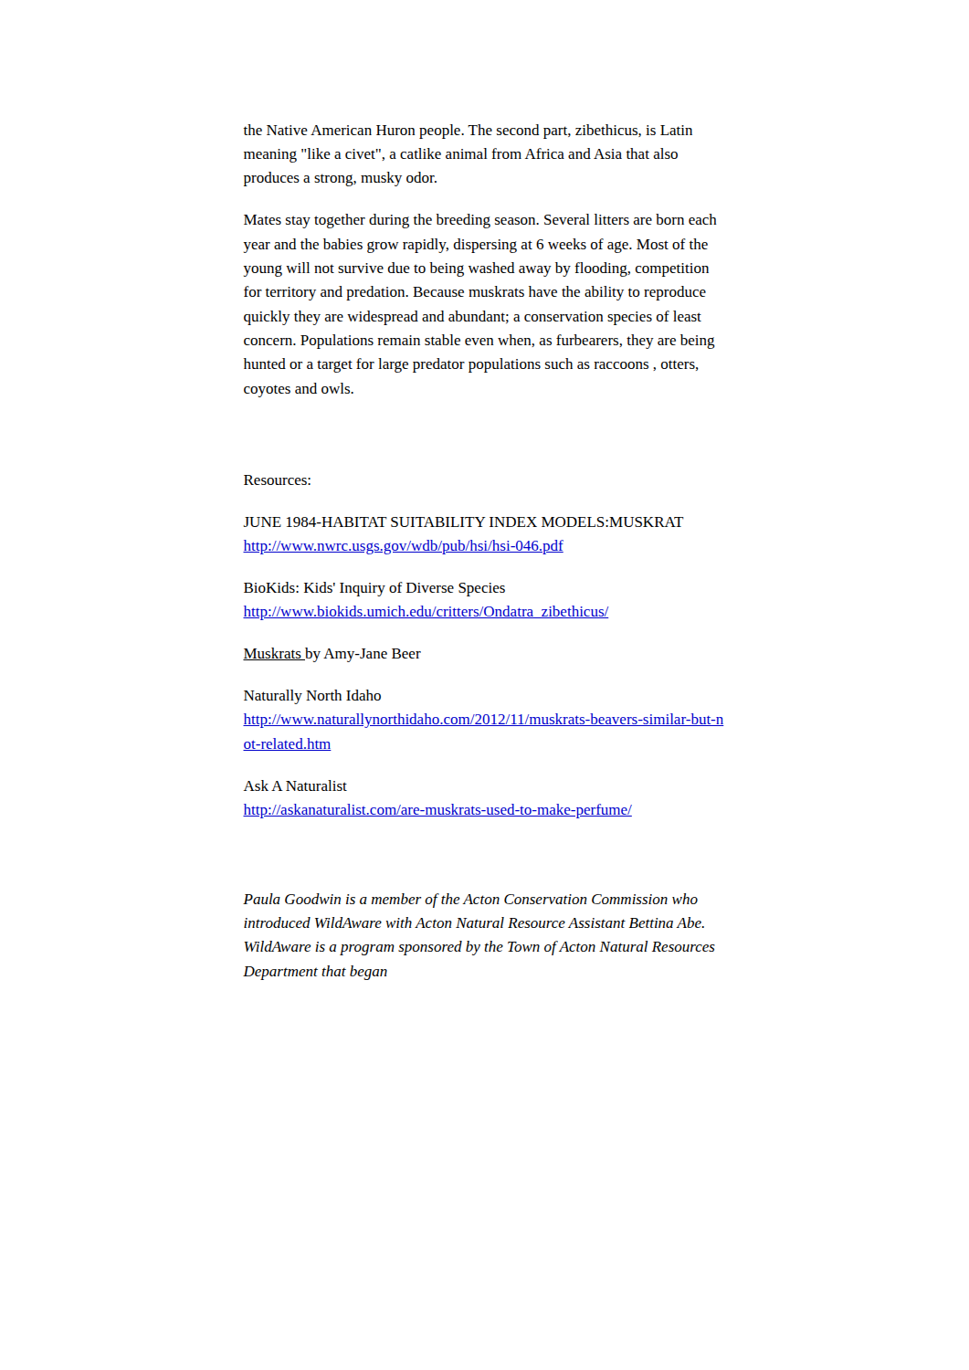the Native American Huron people. The second part, zibethicus, is Latin meaning "like a civet", a catlike animal from Africa and Asia that also produces a strong, musky odor.
Mates stay together during the breeding season. Several litters are born each year and the babies grow rapidly, dispersing at 6 weeks of age. Most of the young will not survive due to being washed away by flooding, competition for territory and predation. Because muskrats have the ability to reproduce quickly they are widespread and abundant; a conservation species of least concern. Populations remain stable even when, as furbearers, they are being hunted or a target for large predator populations such as raccoons , otters, coyotes and owls.
Resources:
JUNE 1984-HABITAT SUITABILITY INDEX MODELS:MUSKRAT http://www.nwrc.usgs.gov/wdb/pub/hsi/hsi-046.pdf
BioKids: Kids' Inquiry of Diverse Species http://www.biokids.umich.edu/critters/Ondatra_zibethicus/
Muskrats by Amy-Jane Beer
Naturally North Idaho http://www.naturallynorthidaho.com/2012/11/muskrats-beavers-similar-but-not-related.htm
Ask A Naturalist http://askanaturalist.com/are-muskrats-used-to-make-perfume/
Paula Goodwin is a member of the Acton Conservation Commission who introduced WildAware with Acton Natural Resource Assistant Bettina Abe. WildAware is a program sponsored by the Town of Acton Natural Resources Department that began